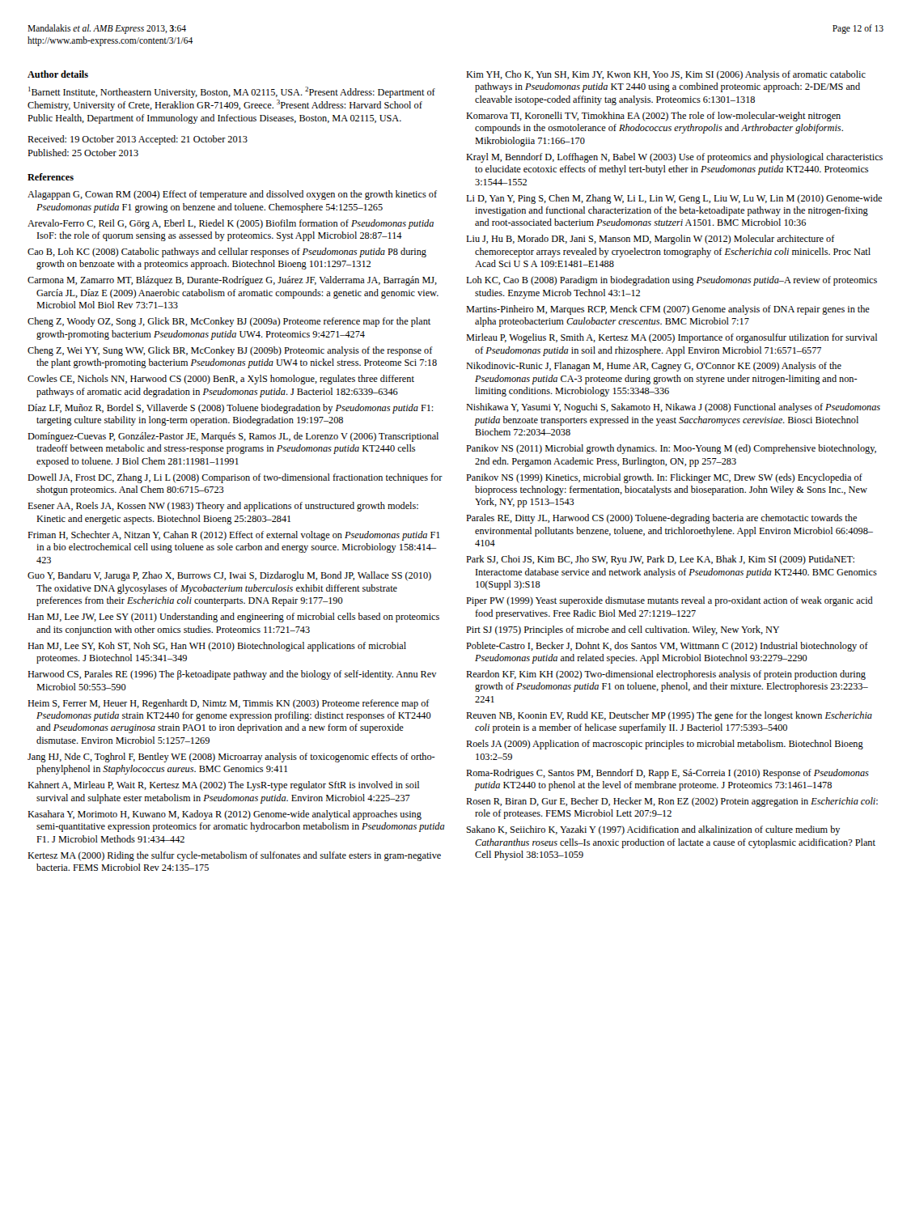Mandalakis et al. AMB Express 2013, 3:64
http://www.amb-express.com/content/3/1/64
Page 12 of 13
Author details
1Barnett Institute, Northeastern University, Boston, MA 02115, USA. 2Present Address: Department of Chemistry, University of Crete, Heraklion GR-71409, Greece. 3Present Address: Harvard School of Public Health, Department of Immunology and Infectious Diseases, Boston, MA 02115, USA.
Received: 19 October 2013 Accepted: 21 October 2013
Published: 25 October 2013
References
Alagappan G, Cowan RM (2004) Effect of temperature and dissolved oxygen on the growth kinetics of Pseudomonas putida F1 growing on benzene and toluene. Chemosphere 54:1255–1265
Arevalo-Ferro C, Reil G, Görg A, Eberl L, Riedel K (2005) Biofilm formation of Pseudomonas putida IsoF: the role of quorum sensing as assessed by proteomics. Syst Appl Microbiol 28:87–114
Cao B, Loh KC (2008) Catabolic pathways and cellular responses of Pseudomonas putida P8 during growth on benzoate with a proteomics approach. Biotechnol Bioeng 101:1297–1312
Carmona M, Zamarro MT, Blázquez B, Durante-Rodríguez G, Juárez JF, Valderrama JA, Barragán MJ, García JL, Díaz E (2009) Anaerobic catabolism of aromatic compounds: a genetic and genomic view. Microbiol Mol Biol Rev 73:71–133
Cheng Z, Woody OZ, Song J, Glick BR, McConkey BJ (2009a) Proteome reference map for the plant growth-promoting bacterium Pseudomonas putida UW4. Proteomics 9:4271–4274
Cheng Z, Wei YY, Sung WW, Glick BR, McConkey BJ (2009b) Proteomic analysis of the response of the plant growth-promoting bacterium Pseudomonas putida UW4 to nickel stress. Proteome Sci 7:18
Cowles CE, Nichols NN, Harwood CS (2000) BenR, a XylS homologue, regulates three different pathways of aromatic acid degradation in Pseudomonas putida. J Bacteriol 182:6339–6346
Díaz LF, Muñoz R, Bordel S, Villaverde S (2008) Toluene biodegradation by Pseudomonas putida F1: targeting culture stability in long-term operation. Biodegradation 19:197–208
Domínguez-Cuevas P, González-Pastor JE, Marqués S, Ramos JL, de Lorenzo V (2006) Transcriptional tradeoff between metabolic and stress-response programs in Pseudomonas putida KT2440 cells exposed to toluene. J Biol Chem 281:11981–11991
Dowell JA, Frost DC, Zhang J, Li L (2008) Comparison of two-dimensional fractionation techniques for shotgun proteomics. Anal Chem 80:6715–6723
Esener AA, Roels JA, Kossen NW (1983) Theory and applications of unstructured growth models: Kinetic and energetic aspects. Biotechnol Bioeng 25:2803–2841
Friman H, Schechter A, Nitzan Y, Cahan R (2012) Effect of external voltage on Pseudomonas putida F1 in a bio electrochemical cell using toluene as sole carbon and energy source. Microbiology 158:414–423
Guo Y, Bandaru V, Jaruga P, Zhao X, Burrows CJ, Iwai S, Dizdaroglu M, Bond JP, Wallace SS (2010) The oxidative DNA glycosylases of Mycobacterium tuberculosis exhibit different substrate preferences from their Escherichia coli counterparts. DNA Repair 9:177–190
Han MJ, Lee JW, Lee SY (2011) Understanding and engineering of microbial cells based on proteomics and its conjunction with other omics studies. Proteomics 11:721–743
Han MJ, Lee SY, Koh ST, Noh SG, Han WH (2010) Biotechnological applications of microbial proteomes. J Biotechnol 145:341–349
Harwood CS, Parales RE (1996) The β-ketoadipate pathway and the biology of self-identity. Annu Rev Microbiol 50:553–590
Heim S, Ferrer M, Heuer H, Regenhardt D, Nimtz M, Timmis KN (2003) Proteome reference map of Pseudomonas putida strain KT2440 for genome expression profiling: distinct responses of KT2440 and Pseudomonas aeruginosa strain PAO1 to iron deprivation and a new form of superoxide dismutase. Environ Microbiol 5:1257–1269
Jang HJ, Nde C, Toghrol F, Bentley WE (2008) Microarray analysis of toxicogenomic effects of ortho-phenylphenol in Staphylococcus aureus. BMC Genomics 9:411
Kahnert A, Mirleau P, Wait R, Kertesz MA (2002) The LysR-type regulator SftR is involved in soil survival and sulphate ester metabolism in Pseudomonas putida. Environ Microbiol 4:225–237
Kasahara Y, Morimoto H, Kuwano M, Kadoya R (2012) Genome-wide analytical approaches using semi-quantitative expression proteomics for aromatic hydrocarbon metabolism in Pseudomonas putida F1. J Microbiol Methods 91:434–442
Kertesz MA (2000) Riding the sulfur cycle-metabolism of sulfonates and sulfate esters in gram-negative bacteria. FEMS Microbiol Rev 24:135–175
Kim YH, Cho K, Yun SH, Kim JY, Kwon KH, Yoo JS, Kim SI (2006) Analysis of aromatic catabolic pathways in Pseudomonas putida KT 2440 using a combined proteomic approach: 2-DE/MS and cleavable isotope-coded affinity tag analysis. Proteomics 6:1301–1318
Komarova TI, Koronelli TV, Timokhina EA (2002) The role of low-molecular-weight nitrogen compounds in the osmotolerance of Rhodococcus erythropolis and Arthrobacter globiformis. Mikrobiologiia 71:166–170
Krayl M, Benndorf D, Loffhagen N, Babel W (2003) Use of proteomics and physiological characteristics to elucidate ecotoxic effects of methyl tert-butyl ether in Pseudomonas putida KT2440. Proteomics 3:1544–1552
Li D, Yan Y, Ping S, Chen M, Zhang W, Li L, Lin W, Geng L, Liu W, Lu W, Lin M (2010) Genome-wide investigation and functional characterization of the beta-ketoadipate pathway in the nitrogen-fixing and root-associated bacterium Pseudomonas stutzeri A1501. BMC Microbiol 10:36
Liu J, Hu B, Morado DR, Jani S, Manson MD, Margolin W (2012) Molecular architecture of chemoreceptor arrays revealed by cryoelectron tomography of Escherichia coli minicells. Proc Natl Acad Sci U S A 109:E1481–E1488
Loh KC, Cao B (2008) Paradigm in biodegradation using Pseudomonas putida–A review of proteomics studies. Enzyme Microb Technol 43:1–12
Martins-Pinheiro M, Marques RCP, Menck CFM (2007) Genome analysis of DNA repair genes in the alpha proteobacterium Caulobacter crescentus. BMC Microbiol 7:17
Mirleau P, Wogelius R, Smith A, Kertesz MA (2005) Importance of organosulfur utilization for survival of Pseudomonas putida in soil and rhizosphere. Appl Environ Microbiol 71:6571–6577
Nikodinovic-Runic J, Flanagan M, Hume AR, Cagney G, O'Connor KE (2009) Analysis of the Pseudomonas putida CA-3 proteome during growth on styrene under nitrogen-limiting and non-limiting conditions. Microbiology 155:3348–336
Nishikawa Y, Yasumi Y, Noguchi S, Sakamoto H, Nikawa J (2008) Functional analyses of Pseudomonas putida benzoate transporters expressed in the yeast Saccharomyces cerevisiae. Biosci Biotechnol Biochem 72:2034–2038
Panikov NS (2011) Microbial growth dynamics. In: Moo-Young M (ed) Comprehensive biotechnology, 2nd edn. Pergamon Academic Press, Burlington, ON, pp 257–283
Panikov NS (1999) Kinetics, microbial growth. In: Flickinger MC, Drew SW (eds) Encyclopedia of bioprocess technology: fermentation, biocatalysts and bioseparation. John Wiley & Sons Inc., New York, NY, pp 1513–1543
Parales RE, Ditty JL, Harwood CS (2000) Toluene-degrading bacteria are chemotactic towards the environmental pollutants benzene, toluene, and trichloroethylene. Appl Environ Microbiol 66:4098–4104
Park SJ, Choi JS, Kim BC, Jho SW, Ryu JW, Park D, Lee KA, Bhak J, Kim SI (2009) PutidaNET: Interactome database service and network analysis of Pseudomonas putida KT2440. BMC Genomics 10(Suppl 3):S18
Piper PW (1999) Yeast superoxide dismutase mutants reveal a pro-oxidant action of weak organic acid food preservatives. Free Radic Biol Med 27:1219–1227
Pirt SJ (1975) Principles of microbe and cell cultivation. Wiley, New York, NY
Poblete-Castro I, Becker J, Dohnt K, dos Santos VM, Wittmann C (2012) Industrial biotechnology of Pseudomonas putida and related species. Appl Microbiol Biotechnol 93:2279–2290
Reardon KF, Kim KH (2002) Two-dimensional electrophoresis analysis of protein production during growth of Pseudomonas putida F1 on toluene, phenol, and their mixture. Electrophoresis 23:2233–2241
Reuven NB, Koonin EV, Rudd KE, Deutscher MP (1995) The gene for the longest known Escherichia coli protein is a member of helicase superfamily II. J Bacteriol 177:5393–5400
Roels JA (2009) Application of macroscopic principles to microbial metabolism. Biotechnol Bioeng 103:2–59
Roma-Rodrigues C, Santos PM, Benndorf D, Rapp E, Sá-Correia I (2010) Response of Pseudomonas putida KT2440 to phenol at the level of membrane proteome. J Proteomics 73:1461–1478
Rosen R, Biran D, Gur E, Becher D, Hecker M, Ron EZ (2002) Protein aggregation in Escherichia coli: role of proteases. FEMS Microbiol Lett 207:9–12
Sakano K, Seiichiro K, Yazaki Y (1997) Acidification and alkalinization of culture medium by Catharanthus roseus cells–Is anoxic production of lactate a cause of cytoplasmic acidification? Plant Cell Physiol 38:1053–1059